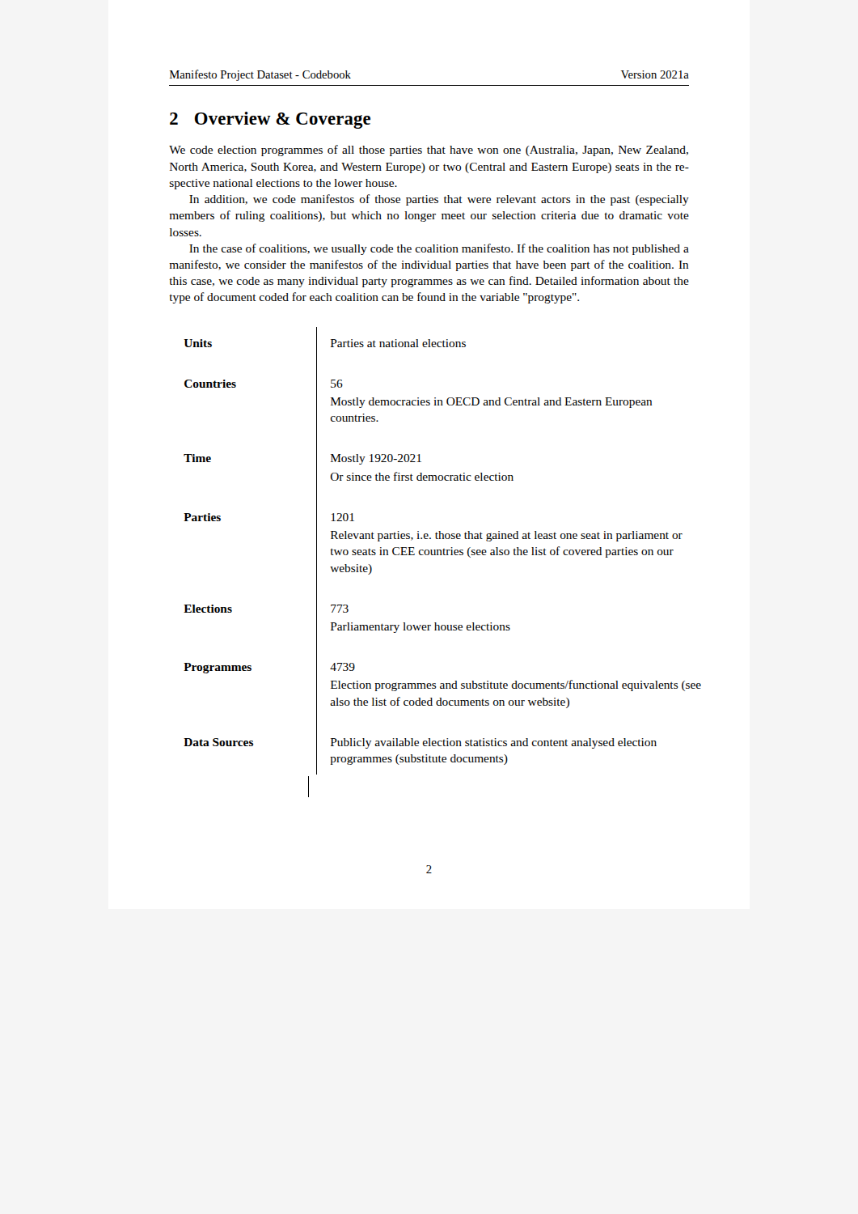Manifesto Project Dataset - Codebook
Version 2021a
2 Overview & Coverage
We code election programmes of all those parties that have won one (Australia, Japan, New Zealand, North America, South Korea, and Western Europe) or two (Central and Eastern Europe) seats in the respective national elections to the lower house.
In addition, we code manifestos of those parties that were relevant actors in the past (especially members of ruling coalitions), but which no longer meet our selection criteria due to dramatic vote losses.
In the case of coalitions, we usually code the coalition manifesto. If the coalition has not published a manifesto, we consider the manifestos of the individual parties that have been part of the coalition. In this case, we code as many individual party programmes as we can find. Detailed information about the type of document coded for each coalition can be found in the variable "progtype".
| Units | Parties at national elections |
| Countries | 56 Mostly democracies in OECD and Central and Eastern European countries. |
| Time | Mostly 1920-2021 Or since the first democratic election |
| Parties | 1201 Relevant parties, i.e. those that gained at least one seat in parliament or two seats in CEE countries (see also the list of covered parties on our website) |
| Elections | 773 Parliamentary lower house elections |
| Programmes | 4739 Election programmes and substitute documents/functional equivalents (see also the list of coded documents on our website) |
| Data Sources | Publicly available election statistics and content analysed election programmes (substitute documents) |
2